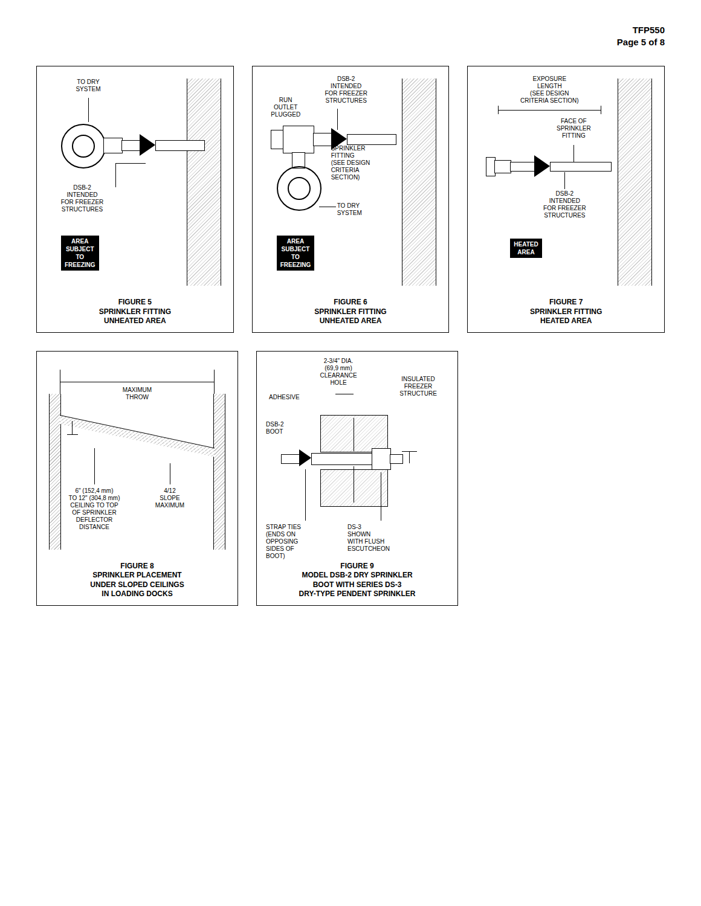TFP550
Page 5 of 8
TO DRY
SYSTEM
DSB-2
INTENDED
FOR FREEZER
STRUCTURES
AREA
SUBJECT
TO
FREEZING
FIGURE 5
SPRINKLER FITTING
UNHEATED AREA
DSB-2
INTENDED
FOR FREEZER
STRUCTURES
RUN
OUTLET
PLUGGED
SPRINKLER
FITTING
(SEE DESIGN
CRITERIA
SECTION)
TO DRY
SYSTEM
AREA
SUBJECT
TO
FREEZING
FIGURE 6
SPRINKLER FITTING
UNHEATED AREA
EXPOSURE
LENGTH
(SEE DESIGN
CRITERIA SECTION)
FACE OF
SPRINKLER
FITTING
DSB-2
INTENDED
FOR FREEZER
STRUCTURES
HEATED
AREA
FIGURE 7
SPRINKLER FITTING
HEATED AREA
MAXIMUM
THROW
6" (152,4 mm)
TO 12" (304,8 mm)
CEILING TO TOP
OF SPRINKLER
DEFLECTOR
DISTANCE
4/12
SLOPE
MAXIMUM
FIGURE 8
SPRINKLER PLACEMENT
UNDER SLOPED CEILINGS
IN LOADING DOCKS
2-3/4" DIA.
(69,9 mm)
CLEARANCE
HOLE
INSULATED
FREEZER
STRUCTURE
ADHESIVE
DSB-2
BOOT
STRAP TIES
(ENDS ON
OPPOSING
SIDES OF
BOOT)
DS-3
SHOWN
WITH FLUSH
ESCUTCHEON
FIGURE 9
MODEL DSB-2 DRY SPRINKLER
BOOT WITH SERIES DS-3
DRY-TYPE PENDENT SPRINKLER